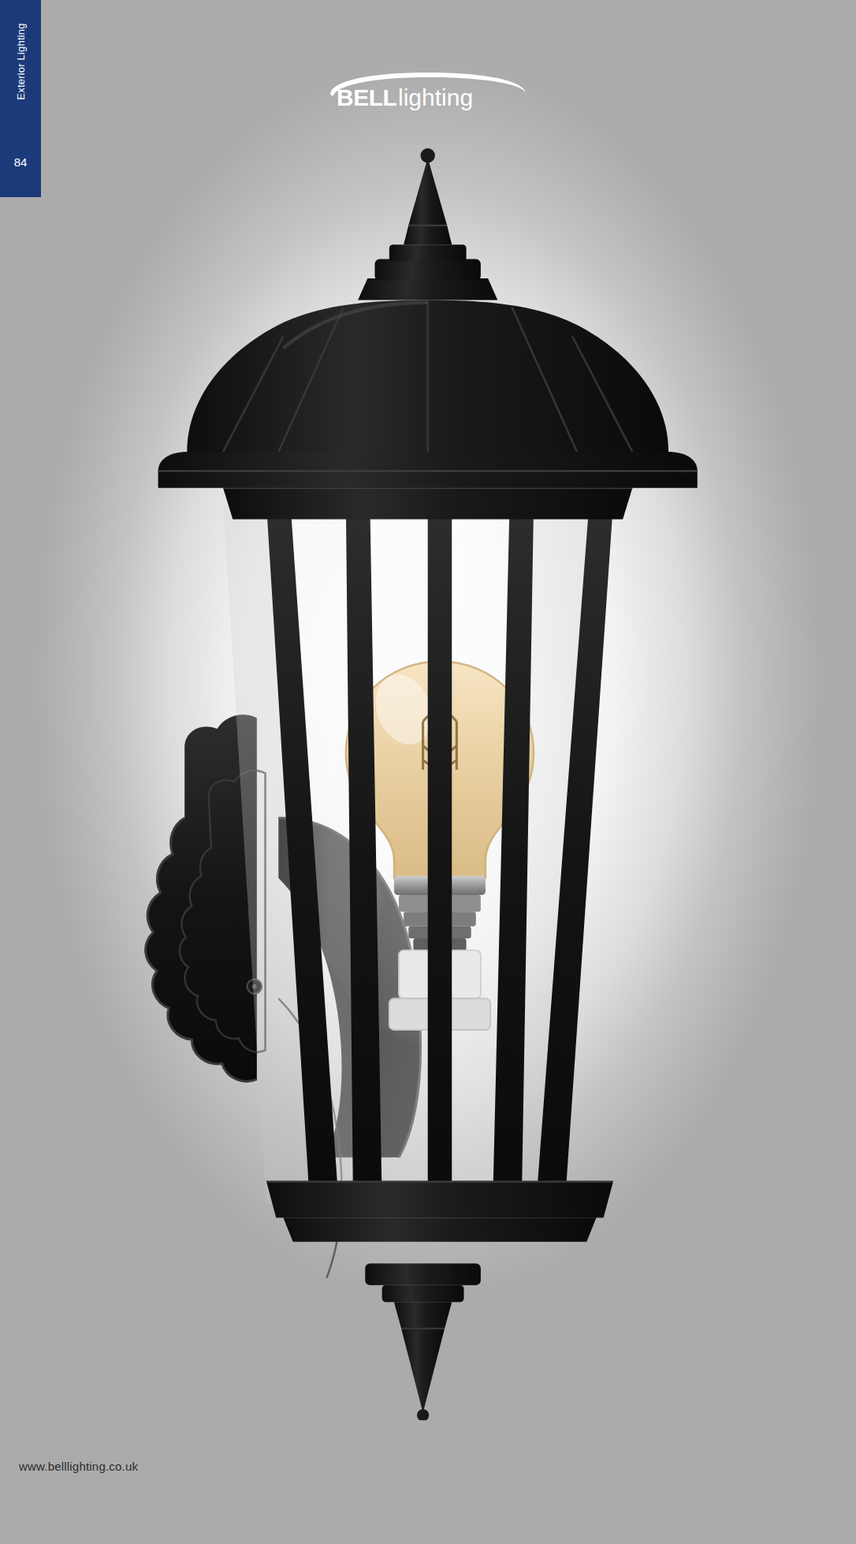Exterior Lighting 84
BELL lighting
www.belllighting.co.uk